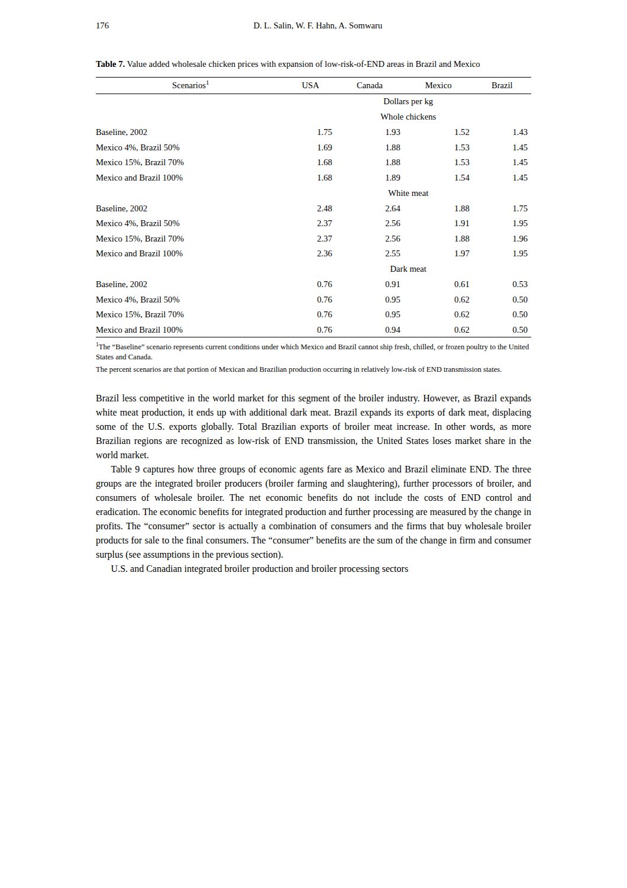176 D. L. Salin, W. F. Hahn, A. Somwaru
Table 7. Value added wholesale chicken prices with expansion of low-risk-of-END areas in Brazil and Mexico
| Scenarios 1 | USA | Canada | Mexico | Brazil |
| --- | --- | --- | --- | --- |
| | Dollars per kg |
| | Whole chickens |
| Baseline, 2002 | 1.75 | 1.93 | 1.52 | 1.43 |
| Mexico 4%, Brazil 50% | 1.69 | 1.88 | 1.53 | 1.45 |
| Mexico 15%, Brazil 70% | 1.68 | 1.88 | 1.53 | 1.45 |
| Mexico and Brazil 100% | 1.68 | 1.89 | 1.54 | 1.45 |
| | White meat |
| Baseline, 2002 | 2.48 | 2.64 | 1.88 | 1.75 |
| Mexico 4%, Brazil 50% | 2.37 | 2.56 | 1.91 | 1.95 |
| Mexico 15%, Brazil 70% | 2.37 | 2.56 | 1.88 | 1.96 |
| Mexico and Brazil 100% | 2.36 | 2.55 | 1.97 | 1.95 |
| | Dark meat |
| Baseline, 2002 | 0.76 | 0.91 | 0.61 | 0.53 |
| Mexico 4%, Brazil 50% | 0.76 | 0.95 | 0.62 | 0.50 |
| Mexico 15%, Brazil 70% | 0.76 | 0.95 | 0.62 | 0.50 |
| Mexico and Brazil 100% | 0.76 | 0.94 | 0.62 | 0.50 |
1The “Baseline” scenario represents current conditions under which Mexico and Brazil cannot ship fresh, chilled, or frozen poultry to the United States and Canada.
The percent scenarios are that portion of Mexican and Brazilian production occurring in relatively low-risk of END transmission states.
Brazil less competitive in the world market for this segment of the broiler industry. However, as Brazil expands white meat production, it ends up with additional dark meat. Brazil expands its exports of dark meat, displacing some of the U.S. exports globally. Total Brazilian exports of broiler meat increase. In other words, as more Brazilian regions are recognized as low-risk of END transmission, the United States loses market share in the world market.
Table 9 captures how three groups of economic agents fare as Mexico and Brazil eliminate END. The three groups are the integrated broiler producers (broiler farming and slaughtering), further processors of broiler, and consumers of wholesale broiler. The net economic benefits do not include the costs of END control and eradication. The economic benefits for integrated production and further processing are measured by the change in profits. The “consumer” sector is actually a combination of consumers and the firms that buy wholesale broiler products for sale to the final consumers. The “consumer” benefits are the sum of the change in firm and consumer surplus (see assumptions in the previous section).
U.S. and Canadian integrated broiler production and broiler processing sectors